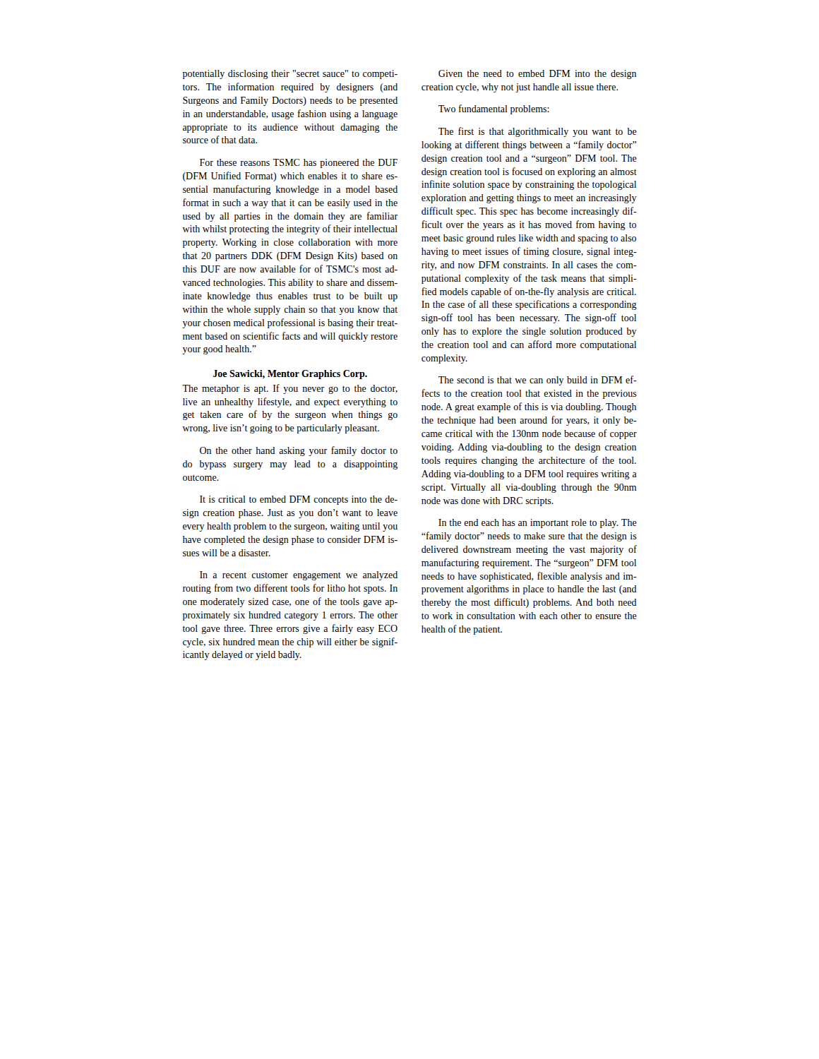potentially disclosing their "secret sauce" to competitors. The information required by designers (and Surgeons and Family Doctors) needs to be presented in an understandable, usage fashion using a language appropriate to its audience without damaging the source of that data.
For these reasons TSMC has pioneered the DUF (DFM Unified Format) which enables it to share essential manufacturing knowledge in a model based format in such a way that it can be easily used in the used by all parties in the domain they are familiar with whilst protecting the integrity of their intellectual property. Working in close collaboration with more that 20 partners DDK (DFM Design Kits) based on this DUF are now available for of TSMC's most advanced technologies. This ability to share and disseminate knowledge thus enables trust to be built up within the whole supply chain so that you know that your chosen medical professional is basing their treatment based on scientific facts and will quickly restore your good health.”
Joe Sawicki, Mentor Graphics Corp.
The metaphor is apt. If you never go to the doctor, live an unhealthy lifestyle, and expect everything to get taken care of by the surgeon when things go wrong, live isn’t going to be particularly pleasant.
On the other hand asking your family doctor to do bypass surgery may lead to a disappointing outcome.
It is critical to embed DFM concepts into the design creation phase. Just as you don’t want to leave every health problem to the surgeon, waiting until you have completed the design phase to consider DFM issues will be a disaster.
In a recent customer engagement we analyzed routing from two different tools for litho hot spots. In one moderately sized case, one of the tools gave approximately six hundred category 1 errors. The other tool gave three. Three errors give a fairly easy ECO cycle, six hundred mean the chip will either be significantly delayed or yield badly.
Given the need to embed DFM into the design creation cycle, why not just handle all issue there.
Two fundamental problems:
The first is that algorithmically you want to be looking at different things between a “family doctor” design creation tool and a “surgeon” DFM tool. The design creation tool is focused on exploring an almost infinite solution space by constraining the topological exploration and getting things to meet an increasingly difficult spec. This spec has become increasingly difficult over the years as it has moved from having to meet basic ground rules like width and spacing to also having to meet issues of timing closure, signal integrity, and now DFM constraints. In all cases the computational complexity of the task means that simplified models capable of on-the-fly analysis are critical. In the case of all these specifications a corresponding sign-off tool has been necessary. The sign-off tool only has to explore the single solution produced by the creation tool and can afford more computational complexity.
The second is that we can only build in DFM effects to the creation tool that existed in the previous node. A great example of this is via doubling. Though the technique had been around for years, it only became critical with the 130nm node because of copper voiding. Adding via-doubling to the design creation tools requires changing the architecture of the tool. Adding via-doubling to a DFM tool requires writing a script. Virtually all via-doubling through the 90nm node was done with DRC scripts.
In the end each has an important role to play. The “family doctor” needs to make sure that the design is delivered downstream meeting the vast majority of manufacturing requirement. The “surgeon” DFM tool needs to have sophisticated, flexible analysis and improvement algorithms in place to handle the last (and thereby the most difficult) problems. And both need to work in consultation with each other to ensure the health of the patient.